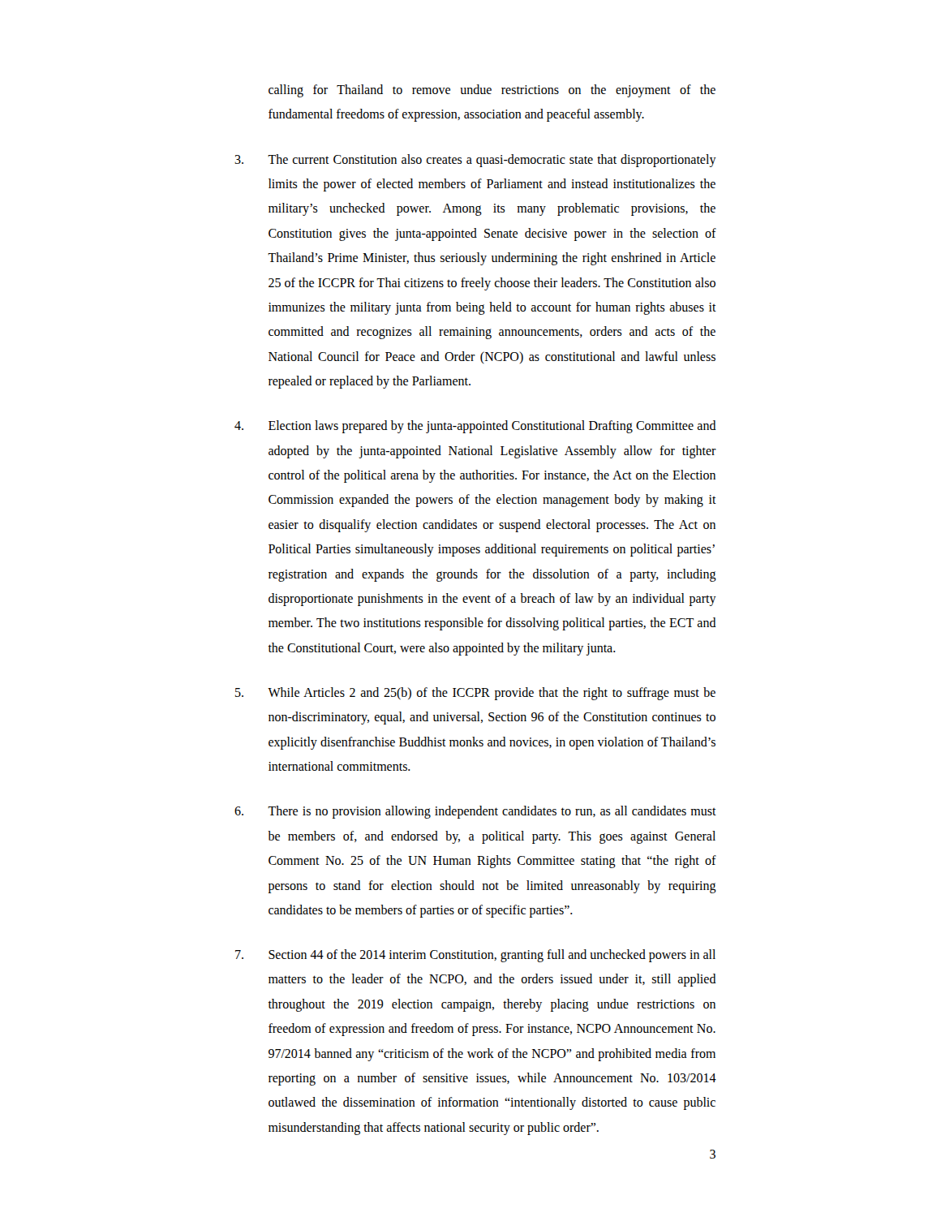calling for Thailand to remove undue restrictions on the enjoyment of the fundamental freedoms of expression, association and peaceful assembly.
The current Constitution also creates a quasi-democratic state that disproportionately limits the power of elected members of Parliament and instead institutionalizes the military’s unchecked power. Among its many problematic provisions, the Constitution gives the junta-appointed Senate decisive power in the selection of Thailand’s Prime Minister, thus seriously undermining the right enshrined in Article 25 of the ICCPR for Thai citizens to freely choose their leaders. The Constitution also immunizes the military junta from being held to account for human rights abuses it committed and recognizes all remaining announcements, orders and acts of the National Council for Peace and Order (NCPO) as constitutional and lawful unless repealed or replaced by the Parliament.
Election laws prepared by the junta-appointed Constitutional Drafting Committee and adopted by the junta-appointed National Legislative Assembly allow for tighter control of the political arena by the authorities. For instance, the Act on the Election Commission expanded the powers of the election management body by making it easier to disqualify election candidates or suspend electoral processes. The Act on Political Parties simultaneously imposes additional requirements on political parties’ registration and expands the grounds for the dissolution of a party, including disproportionate punishments in the event of a breach of law by an individual party member. The two institutions responsible for dissolving political parties, the ECT and the Constitutional Court, were also appointed by the military junta.
While Articles 2 and 25(b) of the ICCPR provide that the right to suffrage must be non-discriminatory, equal, and universal, Section 96 of the Constitution continues to explicitly disenfranchise Buddhist monks and novices, in open violation of Thailand’s international commitments.
There is no provision allowing independent candidates to run, as all candidates must be members of, and endorsed by, a political party. This goes against General Comment No. 25 of the UN Human Rights Committee stating that “the right of persons to stand for election should not be limited unreasonably by requiring candidates to be members of parties or of specific parties”.
Section 44 of the 2014 interim Constitution, granting full and unchecked powers in all matters to the leader of the NCPO, and the orders issued under it, still applied throughout the 2019 election campaign, thereby placing undue restrictions on freedom of expression and freedom of press. For instance, NCPO Announcement No. 97/2014 banned any “criticism of the work of the NCPO” and prohibited media from reporting on a number of sensitive issues, while Announcement No. 103/2014 outlawed the dissemination of information “intentionally distorted to cause public misunderstanding that affects national security or public order”.
3